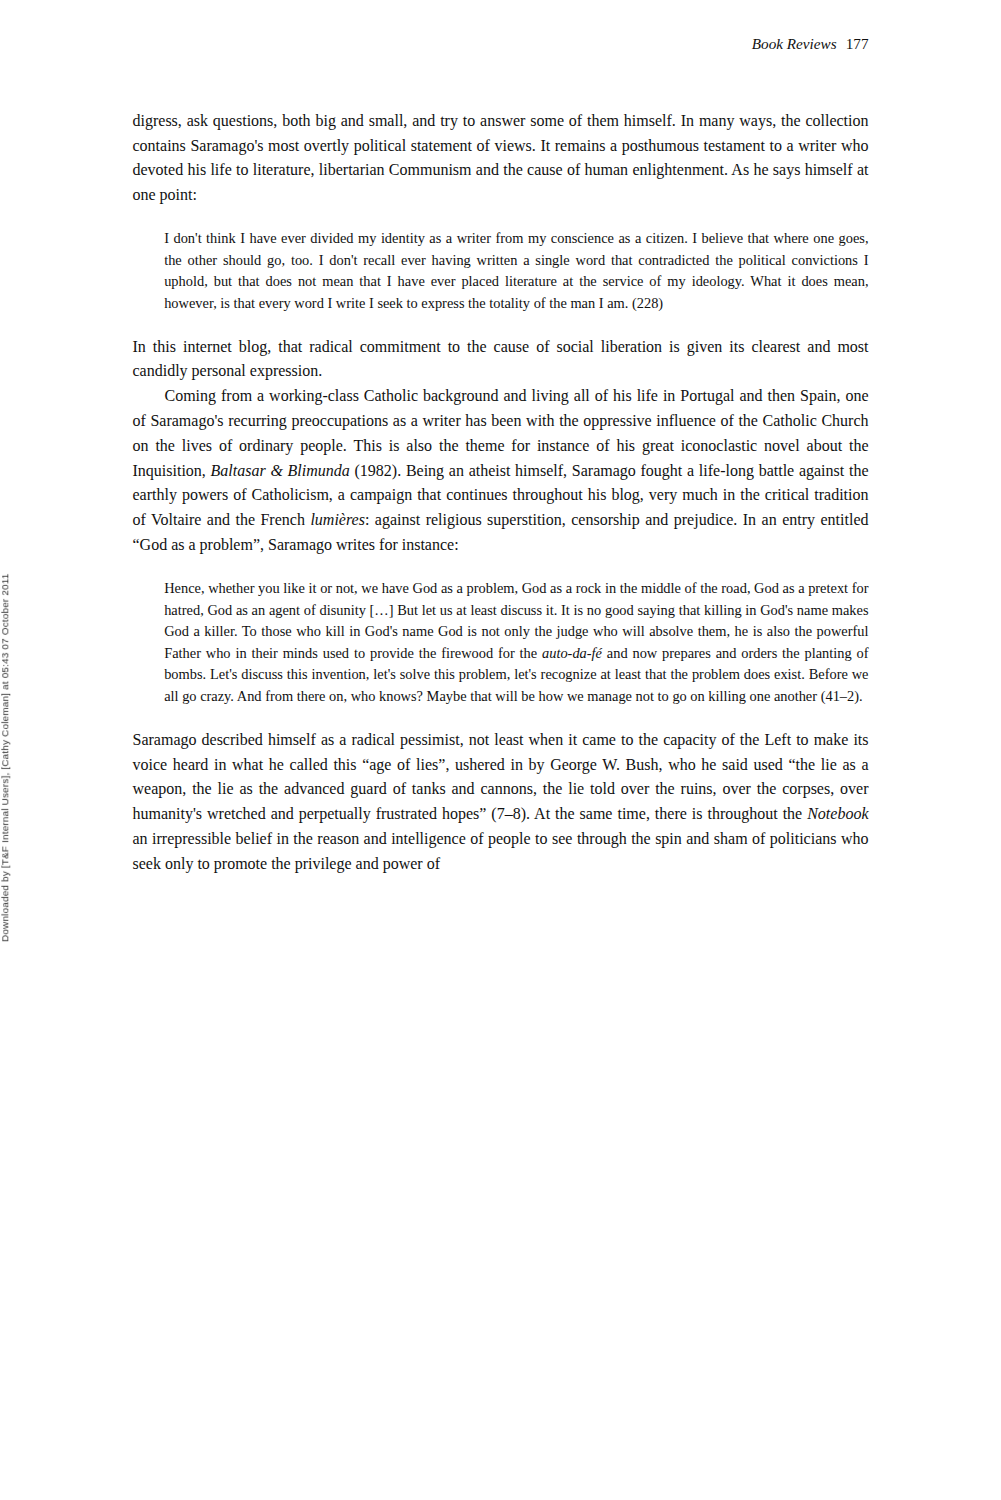Downloaded by [T&F Internal Users], [Cathy Coleman] at 05:43 07 October 2011
Book Reviews 177
digress, ask questions, both big and small, and try to answer some of them himself. In many ways, the collection contains Saramago's most overtly political statement of views. It remains a posthumous testament to a writer who devoted his life to literature, libertarian Communism and the cause of human enlightenment. As he says himself at one point:
I don't think I have ever divided my identity as a writer from my conscience as a citizen. I believe that where one goes, the other should go, too. I don't recall ever having written a single word that contradicted the political convictions I uphold, but that does not mean that I have ever placed literature at the service of my ideology. What it does mean, however, is that every word I write I seek to express the totality of the man I am. (228)
In this internet blog, that radical commitment to the cause of social liberation is given its clearest and most candidly personal expression.
Coming from a working-class Catholic background and living all of his life in Portugal and then Spain, one of Saramago's recurring preoccupations as a writer has been with the oppressive influence of the Catholic Church on the lives of ordinary people. This is also the theme for instance of his great iconoclastic novel about the Inquisition, Baltasar & Blimunda (1982). Being an atheist himself, Saramago fought a life-long battle against the earthly powers of Catholicism, a campaign that continues throughout his blog, very much in the critical tradition of Voltaire and the French lumières: against religious superstition, censorship and prejudice. In an entry entitled “God as a problem”, Saramago writes for instance:
Hence, whether you like it or not, we have God as a problem, God as a rock in the middle of the road, God as a pretext for hatred, God as an agent of disunity […] But let us at least discuss it. It is no good saying that killing in God's name makes God a killer. To those who kill in God's name God is not only the judge who will absolve them, he is also the powerful Father who in their minds used to provide the firewood for the auto-da-fé and now prepares and orders the planting of bombs. Let's discuss this invention, let's solve this problem, let's recognize at least that the problem does exist. Before we all go crazy. And from there on, who knows? Maybe that will be how we manage not to go on killing one another (41–2).
Saramago described himself as a radical pessimist, not least when it came to the capacity of the Left to make its voice heard in what he called this “age of lies”, ushered in by George W. Bush, who he said used “the lie as a weapon, the lie as the advanced guard of tanks and cannons, the lie told over the ruins, over the corpses, over humanity's wretched and perpetually frustrated hopes” (7–8). At the same time, there is throughout the Notebook an irrepressible belief in the reason and intelligence of people to see through the spin and sham of politicians who seek only to promote the privilege and power of